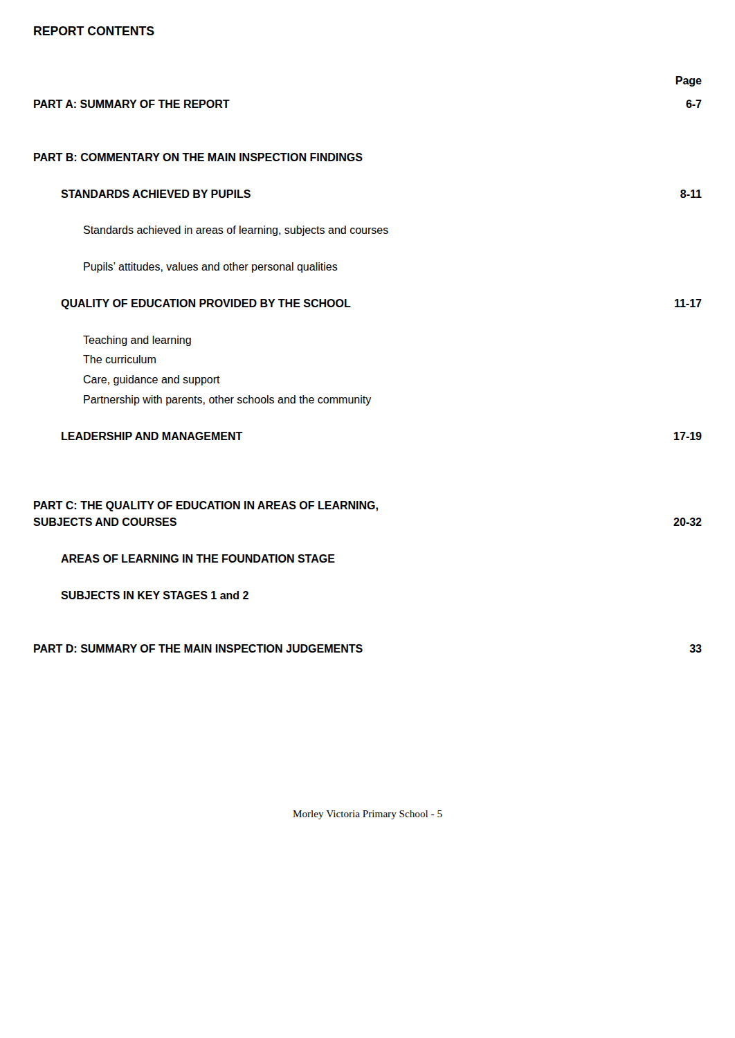REPORT CONTENTS
| | Page |
| PART A: SUMMARY OF THE REPORT | 6-7 |
| PART B: COMMENTARY ON THE MAIN INSPECTION FINDINGS | |
| STANDARDS ACHIEVED BY PUPILS | 8-11 |
| Standards achieved in areas of learning, subjects and courses | |
| Pupils’ attitudes, values and other personal qualities | |
| QUALITY OF EDUCATION PROVIDED BY THE SCHOOL | 11-17 |
| Teaching and learning | |
| The curriculum | |
| Care, guidance and support | |
| Partnership with parents, other schools and the community | |
| LEADERSHIP AND MANAGEMENT | 17-19 |
| PART C: THE QUALITY OF EDUCATION IN AREAS OF LEARNING, SUBJECTS AND COURSES | 20-32 |
| AREAS OF LEARNING IN THE FOUNDATION STAGE | |
| SUBJECTS IN KEY STAGES 1 and 2 | |
| PART D: SUMMARY OF THE MAIN INSPECTION JUDGEMENTS | 33 |
Morley Victoria Primary School - 5